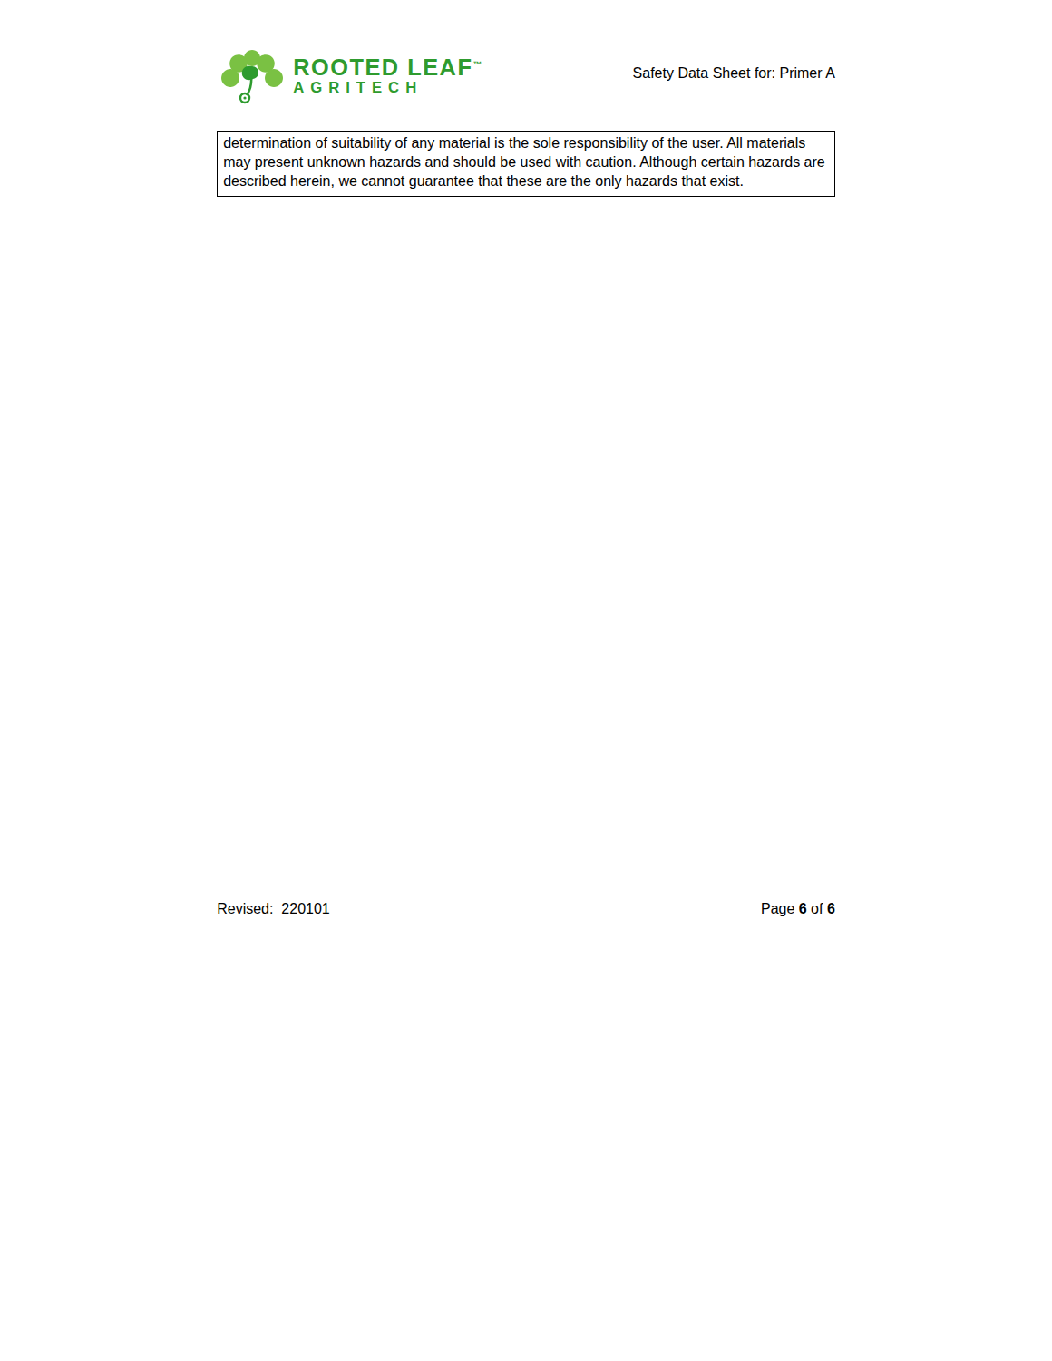ROOTED LEAF™
AGRITECH
Safety Data Sheet for: Primer A
determination of suitability of any material is the sole responsibility of the user. All materials may present unknown hazards and should be used with caution. Although certain hazards are described herein, we cannot guarantee that these are the only hazards that exist.
Revised: 220101
Page 6 of 6